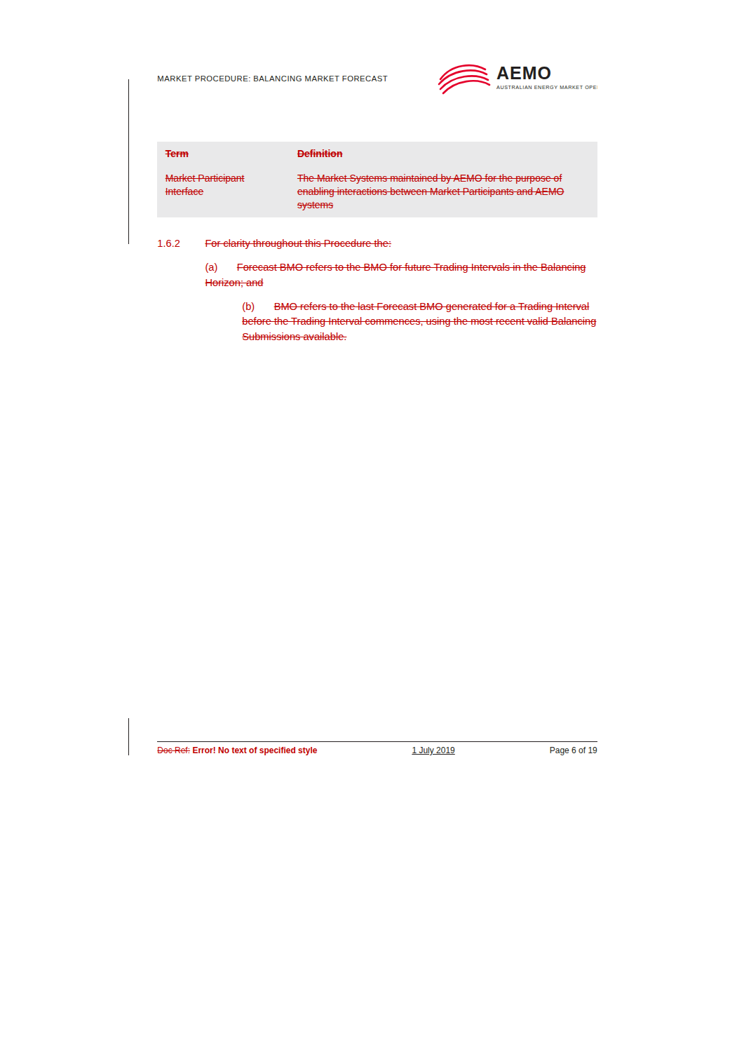Market Procedure: Balancing Market Forecast
AEMO AUSTRALIAN ENERGY MARKET OPERATOR
| Term | Definition |
| --- | --- |
| Market Participant Interface | The Market Systems maintained by AEMO for the purpose of enabling interactions between Market Participants and AEMO systems |
1.6.2 For clarity throughout this Procedure the:
(a) Forecast BMO refers to the BMO for future Trading Intervals in the Balancing Horizon; and
(b) BMO refers to the last Forecast BMO generated for a Trading Interval before the Trading Interval commences, using the most recent valid Balancing Submissions available.
Doc Ref: Error! No text of specified style
1 July 2019
Page 6 of 19